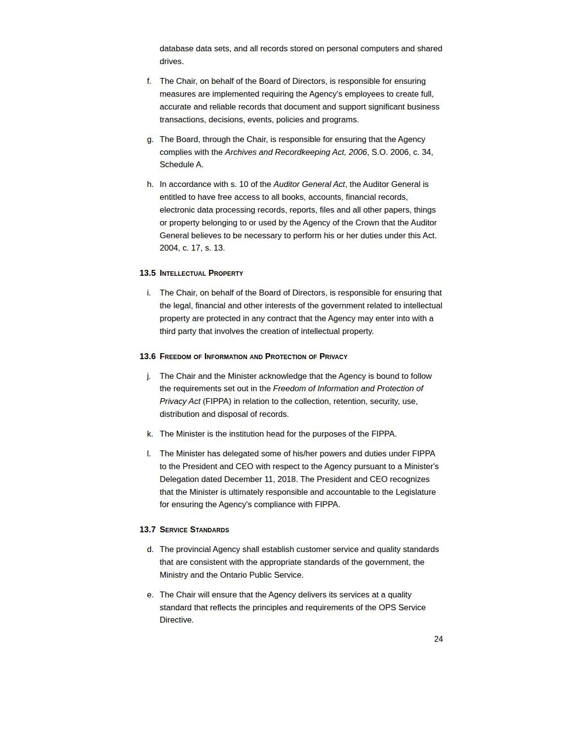database data sets, and all records stored on personal computers and shared drives.
The Chair, on behalf of the Board of Directors, is responsible for ensuring measures are implemented requiring the Agency's employees to create full, accurate and reliable records that document and support significant business transactions, decisions, events, policies and programs.
The Board, through the Chair, is responsible for ensuring that the Agency complies with the Archives and Recordkeeping Act, 2006, S.O. 2006, c. 34, Schedule A.
In accordance with s. 10 of the Auditor General Act, the Auditor General is entitled to have free access to all books, accounts, financial records, electronic data processing records, reports, files and all other papers, things or property belonging to or used by the Agency of the Crown that the Auditor General believes to be necessary to perform his or her duties under this Act. 2004, c. 17, s. 13.
13.5 Intellectual Property
The Chair, on behalf of the Board of Directors, is responsible for ensuring that the legal, financial and other interests of the government related to intellectual property are protected in any contract that the Agency may enter into with a third party that involves the creation of intellectual property.
13.6 Freedom of Information and Protection of Privacy
The Chair and the Minister acknowledge that the Agency is bound to follow the requirements set out in the Freedom of Information and Protection of Privacy Act (FIPPA) in relation to the collection, retention, security, use, distribution and disposal of records.
The Minister is the institution head for the purposes of the FIPPA.
The Minister has delegated some of his/her powers and duties under FIPPA to the President and CEO with respect to the Agency pursuant to a Minister's Delegation dated December 11, 2018. The President and CEO recognizes that the Minister is ultimately responsible and accountable to the Legislature for ensuring the Agency's compliance with FIPPA.
13.7 Service Standards
The provincial Agency shall establish customer service and quality standards that are consistent with the appropriate standards of the government, the Ministry and the Ontario Public Service.
The Chair will ensure that the Agency delivers its services at a quality standard that reflects the principles and requirements of the OPS Service Directive.
24